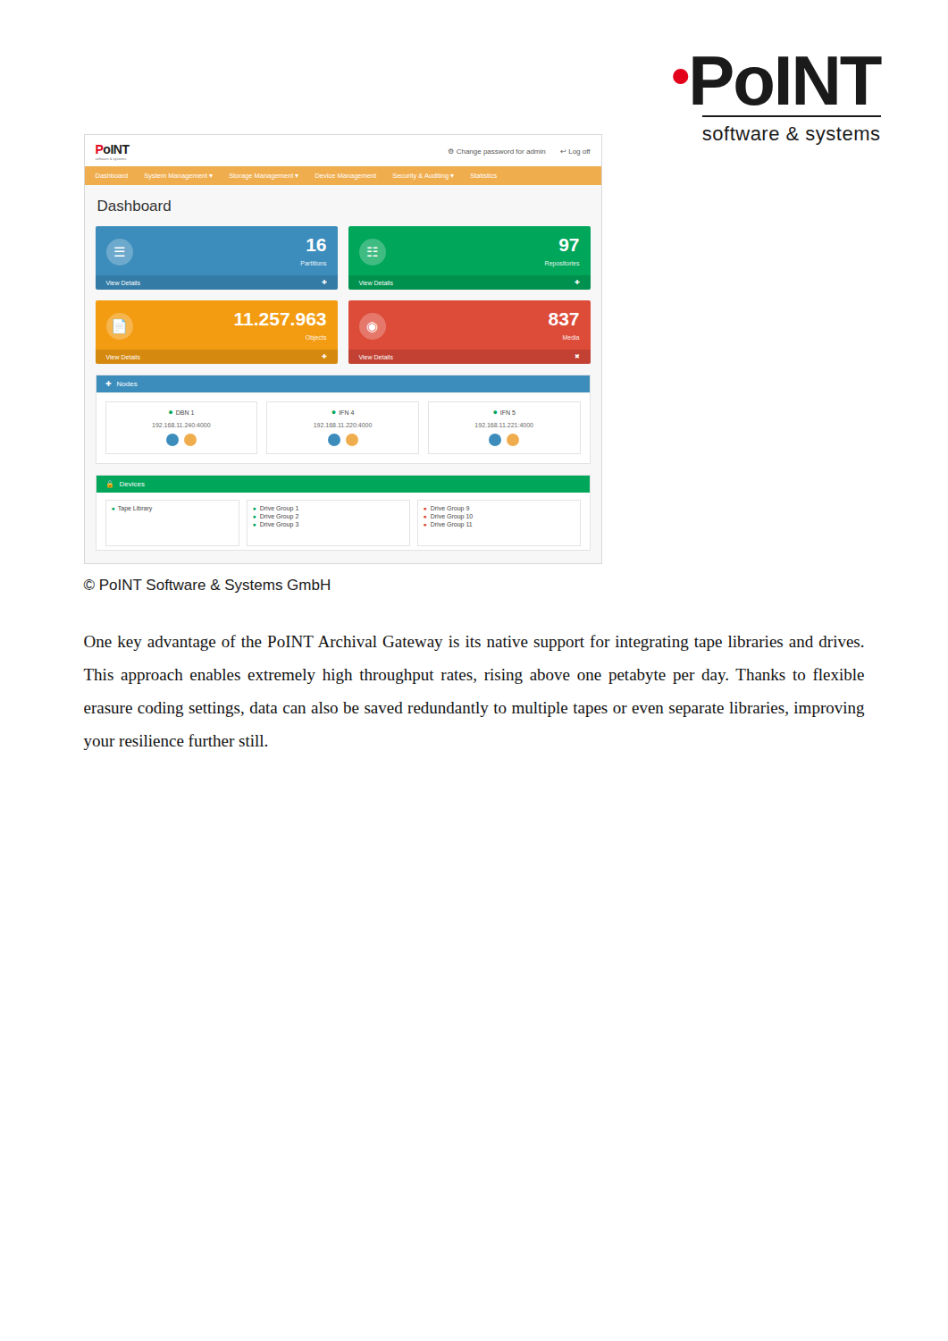•PoINT
software & systems
PoINTsoftware & systems
⚙ Change password for admin ↩ Log off
Dashboard System Management ▾ Storage Management ▾ Device Management Security & Auditing ▾ Statistics
Dashboard
☰
16 Partitions
View Details✚
☷
97 Repositories
View Details✚
📄
11.257.963 Objects
View Details✚
◉
837 Media
View Details✖
✚ Nodes
●DBN 1
192.168.11.240:4000
●IFN 4
192.168.11.220:4000
●IFN 5
192.168.11.221:4000
🔒 Devices
●Tape Library
●Drive Group 1
●Drive Group 2
●Drive Group 3
●Drive Group 9
●Drive Group 10
●Drive Group 11
© PoINT Software & Systems GmbH
One key advantage of the PoINT Archival Gateway is its native support for integrating tape libraries and drives. This approach enables extremely high throughput rates, rising above one petabyte per day. Thanks to flexible erasure coding settings, data can also be saved redundantly to multiple tapes or even separate libraries, improving your resilience further still.